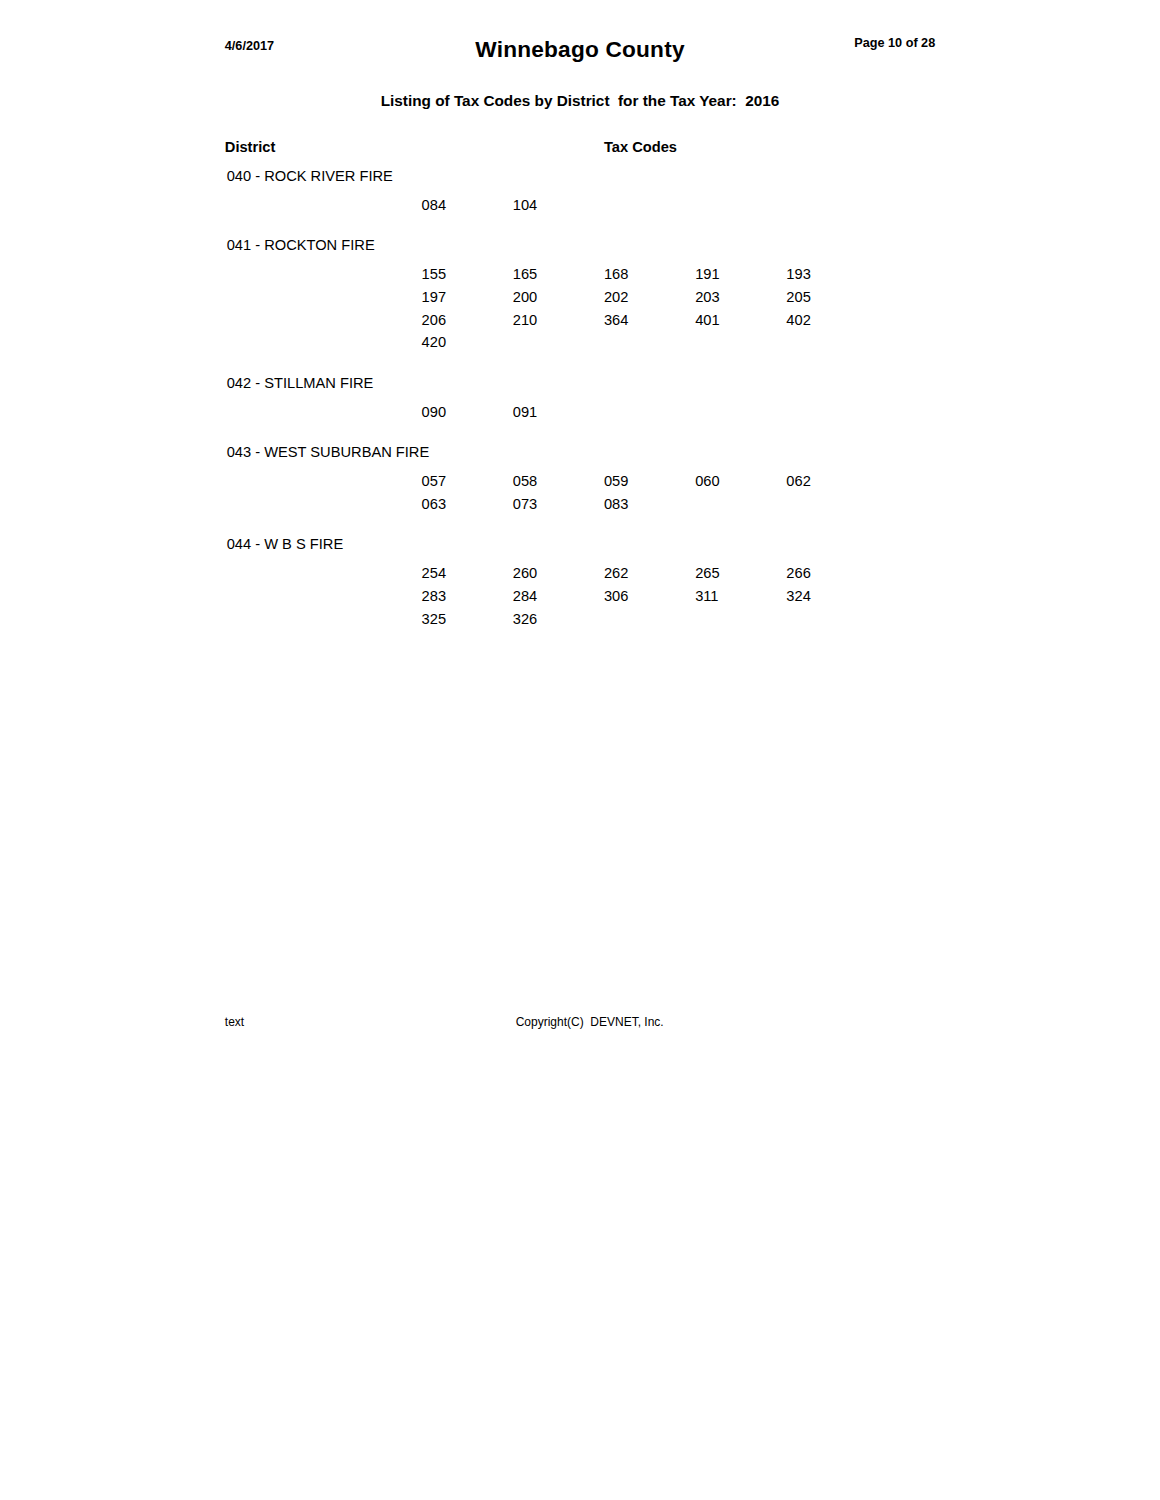4/6/2017
Page 10 of 28
Winnebago County
Listing of Tax Codes by District for the Tax Year: 2016
District Tax Codes
040 - ROCK RIVER FIRE
| 084 | 104 | | | |
041 - ROCKTON FIRE
| 155 | 165 | 168 | 191 | 193 |
| 197 | 200 | 202 | 203 | 205 |
| 206 | 210 | 364 | 401 | 402 |
| 420 | | | | |
042 - STILLMAN FIRE
| 090 | 091 | | | |
043 - WEST SUBURBAN FIRE
| 057 | 058 | 059 | 060 | 062 |
| 063 | 073 | 083 | | |
044 - W B S FIRE
| 254 | 260 | 262 | 265 | 266 |
| 283 | 284 | 306 | 311 | 324 |
| 325 | 326 | | | |
text
Copyright(C) DEVNET, Inc.